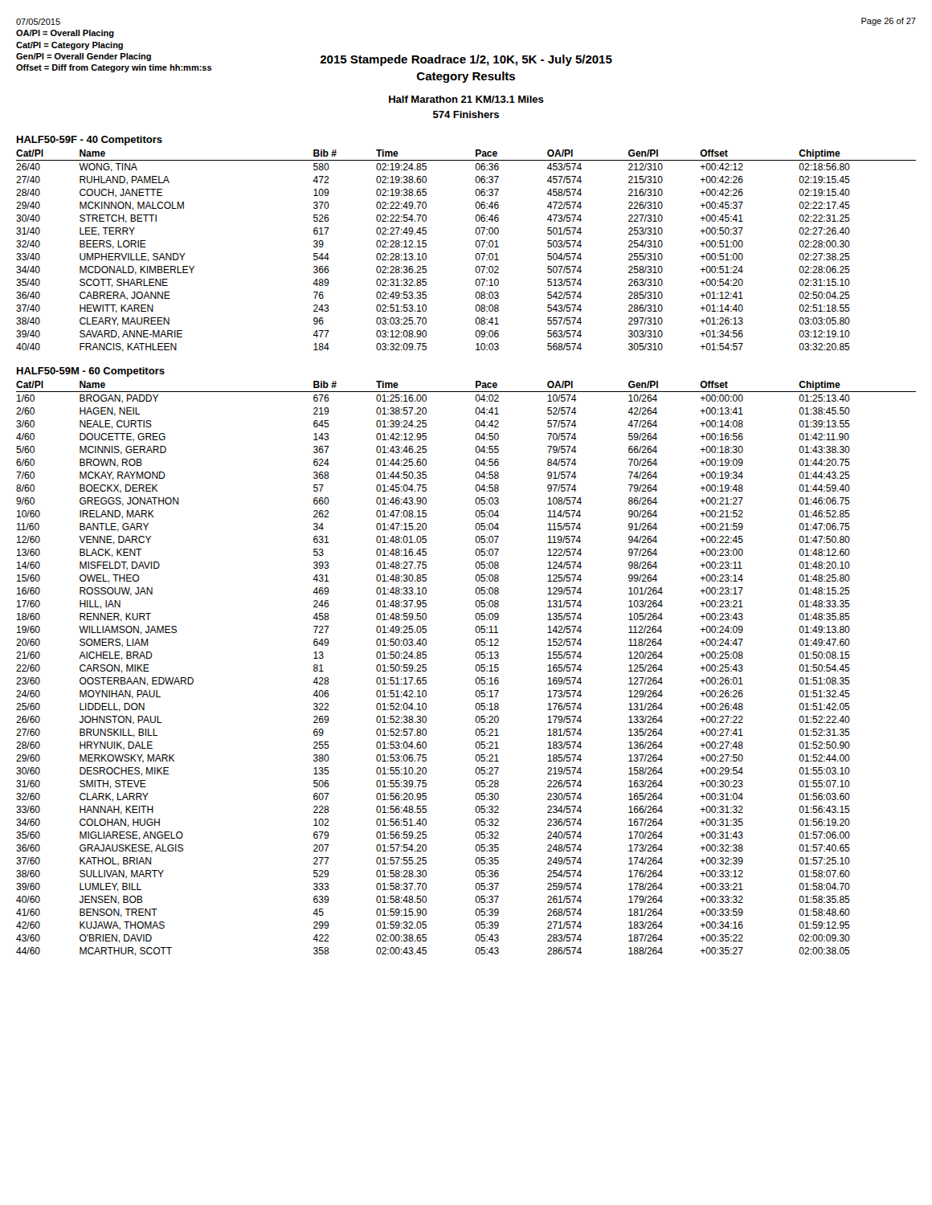07/05/2015
OA/Pl = Overall Placing
Cat/Pl = Category Placing
Gen/Pl = Overall Gender Placing
Offset = Diff from Category win time hh:mm:ss
Page 26 of 27
2015 Stampede Roadrace 1/2, 10K, 5K - July 5/2015
Category Results
Half Marathon 21 KM/13.1 Miles
574 Finishers
HALF50-59F - 40 Competitors
| Cat/Pl | Name | Bib # | Time | Pace | OA/Pl | Gen/Pl | Offset | Chiptime |
| --- | --- | --- | --- | --- | --- | --- | --- | --- |
| 26/40 | WONG, TINA | 580 | 02:19:24.85 | 06:36 | 453/574 | 212/310 | +00:42:12 | 02:18:56.80 |
| 27/40 | RUHLAND, PAMELA | 472 | 02:19:38.60 | 06:37 | 457/574 | 215/310 | +00:42:26 | 02:19:15.45 |
| 28/40 | COUCH, JANETTE | 109 | 02:19:38.65 | 06:37 | 458/574 | 216/310 | +00:42:26 | 02:19:15.40 |
| 29/40 | MCKINNON, MALCOLM | 370 | 02:22:49.70 | 06:46 | 472/574 | 226/310 | +00:45:37 | 02:22:17.45 |
| 30/40 | STRETCH, BETTI | 526 | 02:22:54.70 | 06:46 | 473/574 | 227/310 | +00:45:41 | 02:22:31.25 |
| 31/40 | LEE, TERRY | 617 | 02:27:49.45 | 07:00 | 501/574 | 253/310 | +00:50:37 | 02:27:26.40 |
| 32/40 | BEERS, LORIE | 39 | 02:28:12.15 | 07:01 | 503/574 | 254/310 | +00:51:00 | 02:28:00.30 |
| 33/40 | UMPHERVILLE, SANDY | 544 | 02:28:13.10 | 07:01 | 504/574 | 255/310 | +00:51:00 | 02:27:38.25 |
| 34/40 | MCDONALD, KIMBERLEY | 366 | 02:28:36.25 | 07:02 | 507/574 | 258/310 | +00:51:24 | 02:28:06.25 |
| 35/40 | SCOTT, SHARLENE | 489 | 02:31:32.85 | 07:10 | 513/574 | 263/310 | +00:54:20 | 02:31:15.10 |
| 36/40 | CABRERA, JOANNE | 76 | 02:49:53.35 | 08:03 | 542/574 | 285/310 | +01:12:41 | 02:50:04.25 |
| 37/40 | HEWITT, KAREN | 243 | 02:51:53.10 | 08:08 | 543/574 | 286/310 | +01:14:40 | 02:51:18.55 |
| 38/40 | CLEARY, MAUREEN | 96 | 03:03:25.70 | 08:41 | 557/574 | 297/310 | +01:26:13 | 03:03:05.80 |
| 39/40 | SAVARD, ANNE-MARIE | 477 | 03:12:08.90 | 09:06 | 563/574 | 303/310 | +01:34:56 | 03:12:19.10 |
| 40/40 | FRANCIS, KATHLEEN | 184 | 03:32:09.75 | 10:03 | 568/574 | 305/310 | +01:54:57 | 03:32:20.85 |
HALF50-59M - 60 Competitors
| Cat/Pl | Name | Bib # | Time | Pace | OA/Pl | Gen/Pl | Offset | Chiptime |
| --- | --- | --- | --- | --- | --- | --- | --- | --- |
| 1/60 | BROGAN, PADDY | 676 | 01:25:16.00 | 04:02 | 10/574 | 10/264 | +00:00:00 | 01:25:13.40 |
| 2/60 | HAGEN, NEIL | 219 | 01:38:57.20 | 04:41 | 52/574 | 42/264 | +00:13:41 | 01:38:45.50 |
| 3/60 | NEALE, CURTIS | 645 | 01:39:24.25 | 04:42 | 57/574 | 47/264 | +00:14:08 | 01:39:13.55 |
| 4/60 | DOUCETTE, GREG | 143 | 01:42:12.95 | 04:50 | 70/574 | 59/264 | +00:16:56 | 01:42:11.90 |
| 5/60 | MCINNIS, GERARD | 367 | 01:43:46.25 | 04:55 | 79/574 | 66/264 | +00:18:30 | 01:43:38.30 |
| 6/60 | BROWN, ROB | 624 | 01:44:25.60 | 04:56 | 84/574 | 70/264 | +00:19:09 | 01:44:20.75 |
| 7/60 | MCKAY, RAYMOND | 368 | 01:44:50.35 | 04:58 | 91/574 | 74/264 | +00:19:34 | 01:44:43.25 |
| 8/60 | BOECKX, DEREK | 57 | 01:45:04.75 | 04:58 | 97/574 | 79/264 | +00:19:48 | 01:44:59.40 |
| 9/60 | GREGGS, JONATHON | 660 | 01:46:43.90 | 05:03 | 108/574 | 86/264 | +00:21:27 | 01:46:06.75 |
| 10/60 | IRELAND, MARK | 262 | 01:47:08.15 | 05:04 | 114/574 | 90/264 | +00:21:52 | 01:46:52.85 |
| 11/60 | BANTLE, GARY | 34 | 01:47:15.20 | 05:04 | 115/574 | 91/264 | +00:21:59 | 01:47:06.75 |
| 12/60 | VENNE, DARCY | 631 | 01:48:01.05 | 05:07 | 119/574 | 94/264 | +00:22:45 | 01:47:50.80 |
| 13/60 | BLACK, KENT | 53 | 01:48:16.45 | 05:07 | 122/574 | 97/264 | +00:23:00 | 01:48:12.60 |
| 14/60 | MISFELDT, DAVID | 393 | 01:48:27.75 | 05:08 | 124/574 | 98/264 | +00:23:11 | 01:48:20.10 |
| 15/60 | OWEL, THEO | 431 | 01:48:30.85 | 05:08 | 125/574 | 99/264 | +00:23:14 | 01:48:25.80 |
| 16/60 | ROSSOUW, JAN | 469 | 01:48:33.10 | 05:08 | 129/574 | 101/264 | +00:23:17 | 01:48:15.25 |
| 17/60 | HILL, IAN | 246 | 01:48:37.95 | 05:08 | 131/574 | 103/264 | +00:23:21 | 01:48:33.35 |
| 18/60 | RENNER, KURT | 458 | 01:48:59.50 | 05:09 | 135/574 | 105/264 | +00:23:43 | 01:48:35.85 |
| 19/60 | WILLIAMSON, JAMES | 727 | 01:49:25.05 | 05:11 | 142/574 | 112/264 | +00:24:09 | 01:49:13.80 |
| 20/60 | SOMERS, LIAM | 649 | 01:50:03.40 | 05:12 | 152/574 | 118/264 | +00:24:47 | 01:49:47.60 |
| 21/60 | AICHELE, BRAD | 13 | 01:50:24.85 | 05:13 | 155/574 | 120/264 | +00:25:08 | 01:50:08.15 |
| 22/60 | CARSON, MIKE | 81 | 01:50:59.25 | 05:15 | 165/574 | 125/264 | +00:25:43 | 01:50:54.45 |
| 23/60 | OOSTERBAAN, EDWARD | 428 | 01:51:17.65 | 05:16 | 169/574 | 127/264 | +00:26:01 | 01:51:08.35 |
| 24/60 | MOYNIHAN, PAUL | 406 | 01:51:42.10 | 05:17 | 173/574 | 129/264 | +00:26:26 | 01:51:32.45 |
| 25/60 | LIDDELL, DON | 322 | 01:52:04.10 | 05:18 | 176/574 | 131/264 | +00:26:48 | 01:51:42.05 |
| 26/60 | JOHNSTON, PAUL | 269 | 01:52:38.30 | 05:20 | 179/574 | 133/264 | +00:27:22 | 01:52:22.40 |
| 27/60 | BRUNSKILL, BILL | 69 | 01:52:57.80 | 05:21 | 181/574 | 135/264 | +00:27:41 | 01:52:31.35 |
| 28/60 | HRYNUIK, DALE | 255 | 01:53:04.60 | 05:21 | 183/574 | 136/264 | +00:27:48 | 01:52:50.90 |
| 29/60 | MERKOWSKY, MARK | 380 | 01:53:06.75 | 05:21 | 185/574 | 137/264 | +00:27:50 | 01:52:44.00 |
| 30/60 | DESROCHES, MIKE | 135 | 01:55:10.20 | 05:27 | 219/574 | 158/264 | +00:29:54 | 01:55:03.10 |
| 31/60 | SMITH, STEVE | 506 | 01:55:39.75 | 05:28 | 226/574 | 163/264 | +00:30:23 | 01:55:07.10 |
| 32/60 | CLARK, LARRY | 607 | 01:56:20.95 | 05:30 | 230/574 | 165/264 | +00:31:04 | 01:56:03.60 |
| 33/60 | HANNAH, KEITH | 228 | 01:56:48.55 | 05:32 | 234/574 | 166/264 | +00:31:32 | 01:56:43.15 |
| 34/60 | COLOHAN, HUGH | 102 | 01:56:51.40 | 05:32 | 236/574 | 167/264 | +00:31:35 | 01:56:19.20 |
| 35/60 | MIGLIARESE, ANGELO | 679 | 01:56:59.25 | 05:32 | 240/574 | 170/264 | +00:31:43 | 01:57:06.00 |
| 36/60 | GRAJAUSKESE, ALGIS | 207 | 01:57:54.20 | 05:35 | 248/574 | 173/264 | +00:32:38 | 01:57:40.65 |
| 37/60 | KATHOL, BRIAN | 277 | 01:57:55.25 | 05:35 | 249/574 | 174/264 | +00:32:39 | 01:57:25.10 |
| 38/60 | SULLIVAN, MARTY | 529 | 01:58:28.30 | 05:36 | 254/574 | 176/264 | +00:33:12 | 01:58:07.60 |
| 39/60 | LUMLEY, BILL | 333 | 01:58:37.70 | 05:37 | 259/574 | 178/264 | +00:33:21 | 01:58:04.70 |
| 40/60 | JENSEN, BOB | 639 | 01:58:48.50 | 05:37 | 261/574 | 179/264 | +00:33:32 | 01:58:35.85 |
| 41/60 | BENSON, TRENT | 45 | 01:59:15.90 | 05:39 | 268/574 | 181/264 | +00:33:59 | 01:58:48.60 |
| 42/60 | KUJAWA, THOMAS | 299 | 01:59:32.05 | 05:39 | 271/574 | 183/264 | +00:34:16 | 01:59:12.95 |
| 43/60 | O'BRIEN, DAVID | 422 | 02:00:38.65 | 05:43 | 283/574 | 187/264 | +00:35:22 | 02:00:09.30 |
| 44/60 | MCARTHUR, SCOTT | 358 | 02:00:43.45 | 05:43 | 286/574 | 188/264 | +00:35:27 | 02:00:38.05 |